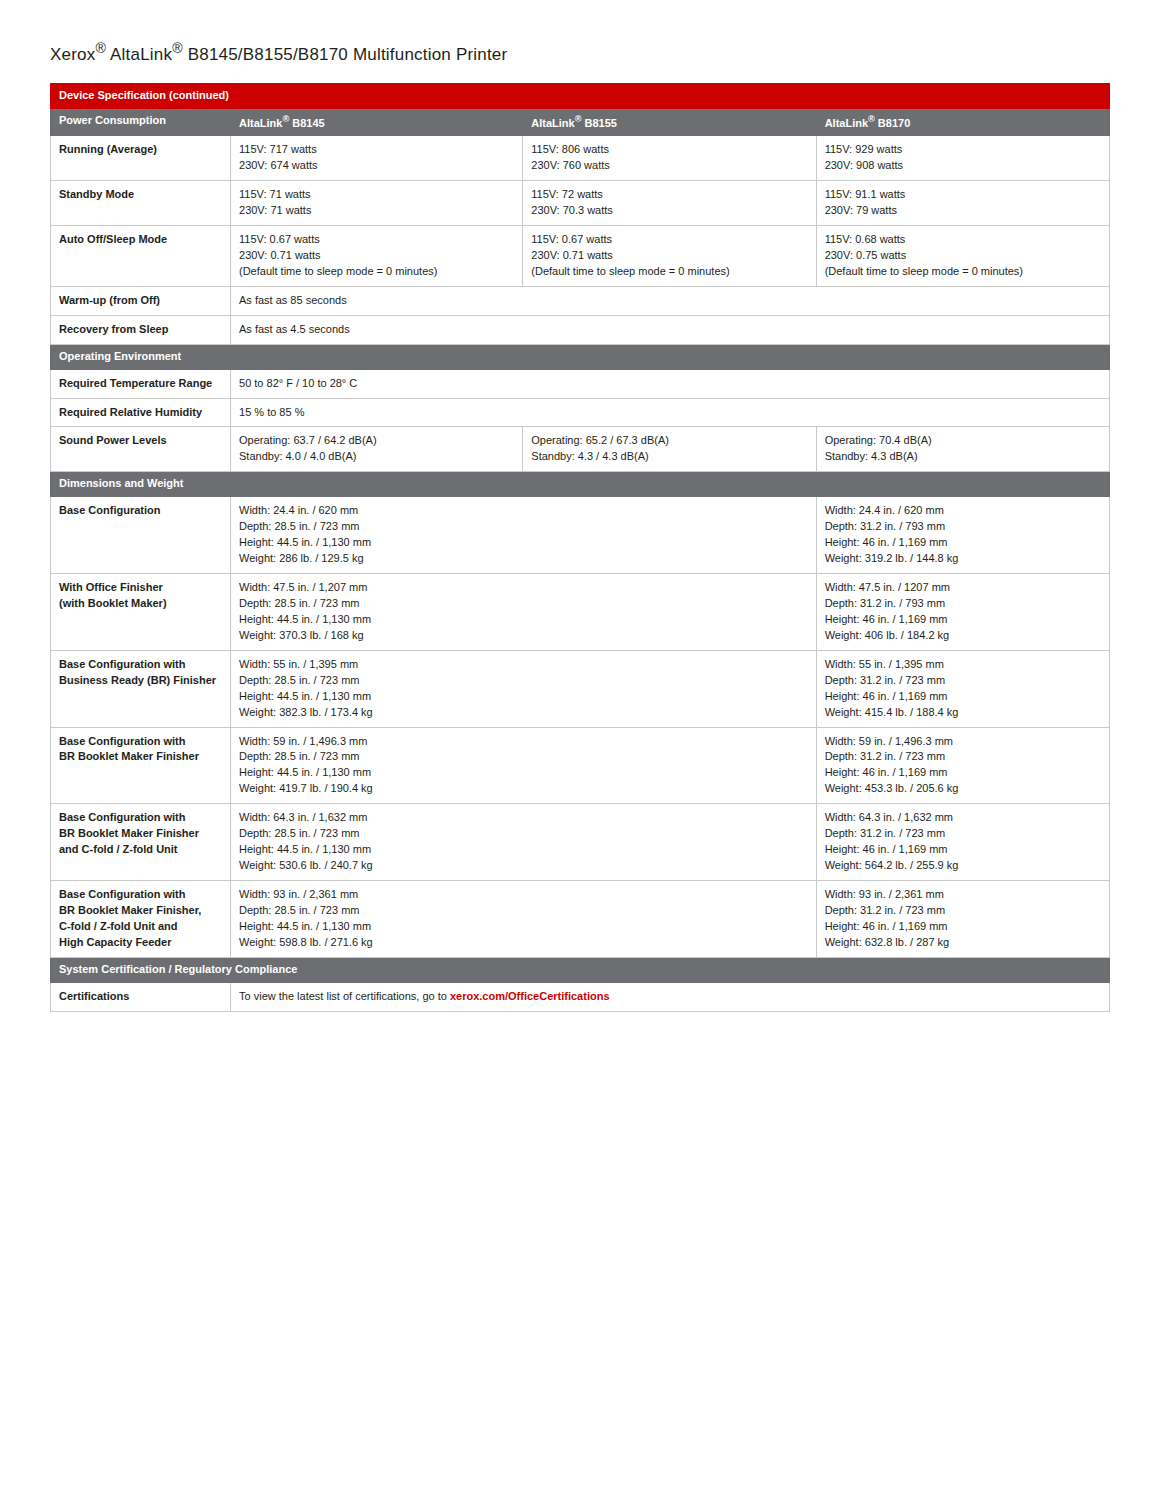Xerox® AltaLink® B8145/B8155/B8170 Multifunction Printer
| Device Specification (continued) |
| Power Consumption | AltaLink ® B8145 | AltaLink ® B8155 | AltaLink ® B8170 |
| Running (Average) | 115V: 717 watts 230V: 674 watts | 115V: 806 watts 230V: 760 watts | 115V: 929 watts 230V: 908 watts |
| Standby Mode | 115V: 71 watts 230V: 71 watts | 115V: 72 watts 230V: 70.3 watts | 115V: 91.1 watts 230V: 79 watts |
| Auto Off/Sleep Mode | 115V: 0.67 watts 230V: 0.71 watts (Default time to sleep mode = 0 minutes) | 115V: 0.67 watts 230V: 0.71 watts (Default time to sleep mode = 0 minutes) | 115V: 0.68 watts 230V: 0.75 watts (Default time to sleep mode = 0 minutes) |
| Warm-up (from Off) | As fast as 85 seconds |
| Recovery from Sleep | As fast as 4.5 seconds |
| Operating Environment |
| Required Temperature Range | 50 to 82° F / 10 to 28° C |
| Required Relative Humidity | 15 % to 85 % |
| Sound Power Levels | Operating: 63.7 / 64.2 dB(A) Standby: 4.0 / 4.0 dB(A) | Operating: 65.2 / 67.3 dB(A) Standby: 4.3 / 4.3 dB(A) | Operating: 70.4 dB(A) Standby: 4.3 dB(A) |
| Dimensions and Weight |
| Base Configuration | Width: 24.4 in. / 620 mm Depth: 28.5 in. / 723 mm Height: 44.5 in. / 1,130 mm Weight: 286 lb. / 129.5 kg | Width: 24.4 in. / 620 mm Depth: 31.2 in. / 793 mm Height: 46 in. / 1,169 mm Weight: 319.2 lb. / 144.8 kg |
| With Office Finisher (with Booklet Maker) | Width: 47.5 in. / 1,207 mm Depth: 28.5 in. / 723 mm Height: 44.5 in. / 1,130 mm Weight: 370.3 lb. / 168 kg | Width: 47.5 in. / 1207 mm Depth: 31.2 in. / 793 mm Height: 46 in. / 1,169 mm Weight: 406 lb. / 184.2 kg |
| Base Configuration with Business Ready (BR) Finisher | Width: 55 in. / 1,395 mm Depth: 28.5 in. / 723 mm Height: 44.5 in. / 1,130 mm Weight: 382.3 lb. / 173.4 kg | Width: 55 in. / 1,395 mm Depth: 31.2 in. / 723 mm Height: 46 in. / 1,169 mm Weight: 415.4 lb. / 188.4 kg |
| Base Configuration with BR Booklet Maker Finisher | Width: 59 in. / 1,496.3 mm Depth: 28.5 in. / 723 mm Height: 44.5 in. / 1,130 mm Weight: 419.7 lb. / 190.4 kg | Width: 59 in. / 1,496.3 mm Depth: 31.2 in. / 723 mm Height: 46 in. / 1,169 mm Weight: 453.3 lb. / 205.6 kg |
| Base Configuration with BR Booklet Maker Finisher and C-fold / Z-fold Unit | Width: 64.3 in. / 1,632 mm Depth: 28.5 in. / 723 mm Height: 44.5 in. / 1,130 mm Weight: 530.6 lb. / 240.7 kg | Width: 64.3 in. / 1,632 mm Depth: 31.2 in. / 723 mm Height: 46 in. / 1,169 mm Weight: 564.2 lb. / 255.9 kg |
| Base Configuration with BR Booklet Maker Finisher, C-fold / Z-fold Unit and High Capacity Feeder | Width: 93 in. / 2,361 mm Depth: 28.5 in. / 723 mm Height: 44.5 in. / 1,130 mm Weight: 598.8 lb. / 271.6 kg | Width: 93 in. / 2,361 mm Depth: 31.2 in. / 723 mm Height: 46 in. / 1,169 mm Weight: 632.8 lb. / 287 kg |
| System Certification / Regulatory Compliance |
| Certifications | To view the latest list of certifications, go to xerox.com/OfficeCertifications |